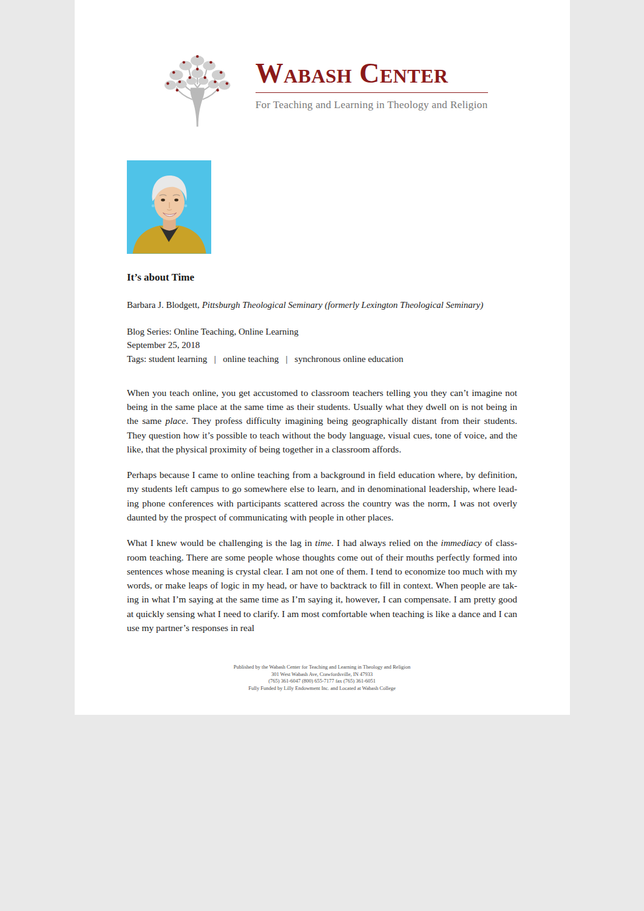Wabash Center
For Teaching and Learning in Theology and Religion
It’s about Time
Barbara J. Blodgett, Pittsburgh Theological Seminary (formerly Lexington Theological Seminary)
Blog Series: Online Teaching, Online Learning
September 25, 2018
Tags: student learning|online teaching|synchronous online education
When you teach online, you get accustomed to classroom teachers telling you they can’t imagine not being in the same place at the same time as their students. Usually what they dwell on is not being in the same place. They profess difficulty imagining being geographically distant from their students. They question how it’s possible to teach without the body language, visual cues, tone of voice, and the like, that the physical proximity of being together in a classroom affords.
Perhaps because I came to online teaching from a background in field education where, by definition, my students left campus to go somewhere else to learn, and in denominational leadership, where leading phone conferences with participants scattered across the country was the norm, I was not overly daunted by the prospect of communicating with people in other places.
What I knew would be challenging is the lag in time. I had always relied on the immediacy of classroom teaching. There are some people whose thoughts come out of their mouths perfectly formed into sentences whose meaning is crystal clear. I am not one of them. I tend to economize too much with my words, or make leaps of logic in my head, or have to backtrack to fill in context. When people are taking in what I’m saying at the same time as I’m saying it, however, I can compensate. I am pretty good at quickly sensing what I need to clarify. I am most comfortable when teaching is like a dance and I can use my partner’s responses in real
Published by the Wabash Center for Teaching and Learning in Theology and Religion
301 West Wabash Ave, Crawfordsville, IN 47933
(765) 361-6047 (800) 655-7177 fax (765) 361-6051
Fully Funded by Lilly Endowment Inc. and Located at Wabash College